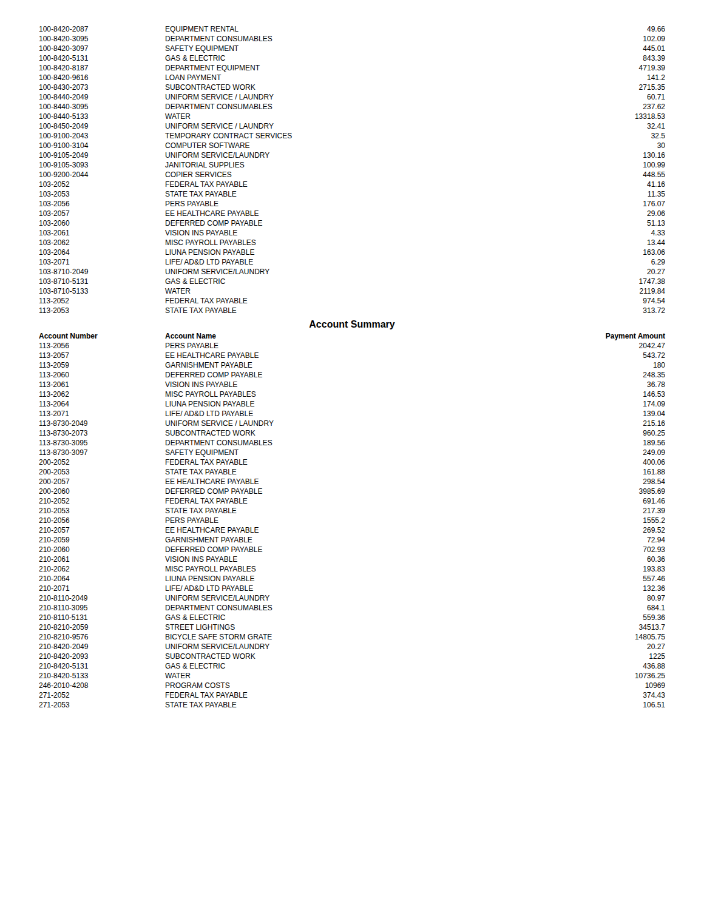| 100-8420-2087 | EQUIPMENT RENTAL | 49.66 |
| 100-8420-3095 | DEPARTMENT CONSUMABLES | 102.09 |
| 100-8420-3097 | SAFETY EQUIPMENT | 445.01 |
| 100-8420-5131 | GAS & ELECTRIC | 843.39 |
| 100-8420-8187 | DEPARTMENT EQUIPMENT | 4719.39 |
| 100-8420-9616 | LOAN PAYMENT | 141.2 |
| 100-8430-2073 | SUBCONTRACTED WORK | 2715.35 |
| 100-8440-2049 | UNIFORM SERVICE / LAUNDRY | 60.71 |
| 100-8440-3095 | DEPARTMENT CONSUMABLES | 237.62 |
| 100-8440-5133 | WATER | 13318.53 |
| 100-8450-2049 | UNIFORM SERVICE / LAUNDRY | 32.41 |
| 100-9100-2043 | TEMPORARY CONTRACT SERVICES | 32.5 |
| 100-9100-3104 | COMPUTER SOFTWARE | 30 |
| 100-9105-2049 | UNIFORM SERVICE/LAUNDRY | 130.16 |
| 100-9105-3093 | JANITORIAL SUPPLIES | 100.99 |
| 100-9200-2044 | COPIER SERVICES | 448.55 |
| 103-2052 | FEDERAL TAX PAYABLE | 41.16 |
| 103-2053 | STATE TAX PAYABLE | 11.35 |
| 103-2056 | PERS PAYABLE | 176.07 |
| 103-2057 | EE HEALTHCARE PAYABLE | 29.06 |
| 103-2060 | DEFERRED COMP PAYABLE | 51.13 |
| 103-2061 | VISION INS PAYABLE | 4.33 |
| 103-2062 | MISC PAYROLL PAYABLES | 13.44 |
| 103-2064 | LIUNA PENSION PAYABLE | 163.06 |
| 103-2071 | LIFE/ AD&D LTD PAYABLE | 6.29 |
| 103-8710-2049 | UNIFORM SERVICE/LAUNDRY | 20.27 |
| 103-8710-5131 | GAS & ELECTRIC | 1747.38 |
| 103-8710-5133 | WATER | 2119.84 |
| 113-2052 | FEDERAL TAX PAYABLE | 974.54 |
| 113-2053 | STATE TAX PAYABLE | 313.72 |
Account Summary
| Account Number | Account Name | Payment Amount |
| 113-2056 | PERS PAYABLE | 2042.47 |
| 113-2057 | EE HEALTHCARE PAYABLE | 543.72 |
| 113-2059 | GARNISHMENT PAYABLE | 180 |
| 113-2060 | DEFERRED COMP PAYABLE | 248.35 |
| 113-2061 | VISION INS PAYABLE | 36.78 |
| 113-2062 | MISC PAYROLL PAYABLES | 146.53 |
| 113-2064 | LIUNA PENSION PAYABLE | 174.09 |
| 113-2071 | LIFE/ AD&D LTD PAYABLE | 139.04 |
| 113-8730-2049 | UNIFORM SERVICE / LAUNDRY | 215.16 |
| 113-8730-2073 | SUBCONTRACTED WORK | 960.25 |
| 113-8730-3095 | DEPARTMENT CONSUMABLES | 189.56 |
| 113-8730-3097 | SAFETY EQUIPMENT | 249.09 |
| 200-2052 | FEDERAL TAX PAYABLE | 400.06 |
| 200-2053 | STATE TAX PAYABLE | 161.88 |
| 200-2057 | EE HEALTHCARE PAYABLE | 298.54 |
| 200-2060 | DEFERRED COMP PAYABLE | 3985.69 |
| 210-2052 | FEDERAL TAX PAYABLE | 691.46 |
| 210-2053 | STATE TAX PAYABLE | 217.39 |
| 210-2056 | PERS PAYABLE | 1555.2 |
| 210-2057 | EE HEALTHCARE PAYABLE | 269.52 |
| 210-2059 | GARNISHMENT PAYABLE | 72.94 |
| 210-2060 | DEFERRED COMP PAYABLE | 702.93 |
| 210-2061 | VISION INS PAYABLE | 60.36 |
| 210-2062 | MISC PAYROLL PAYABLES | 193.83 |
| 210-2064 | LIUNA PENSION PAYABLE | 557.46 |
| 210-2071 | LIFE/ AD&D LTD PAYABLE | 132.36 |
| 210-8110-2049 | UNIFORM SERVICE/LAUNDRY | 80.97 |
| 210-8110-3095 | DEPARTMENT CONSUMABLES | 684.1 |
| 210-8110-5131 | GAS & ELECTRIC | 559.36 |
| 210-8210-2059 | STREET LIGHTINGS | 34513.7 |
| 210-8210-9576 | BICYCLE SAFE STORM GRATE | 14805.75 |
| 210-8420-2049 | UNIFORM SERVICE/LAUNDRY | 20.27 |
| 210-8420-2093 | SUBCONTRACTED WORK | 1225 |
| 210-8420-5131 | GAS & ELECTRIC | 436.88 |
| 210-8420-5133 | WATER | 10736.25 |
| 246-2010-4208 | PROGRAM COSTS | 10969 |
| 271-2052 | FEDERAL TAX PAYABLE | 374.43 |
| 271-2053 | STATE TAX PAYABLE | 106.51 |